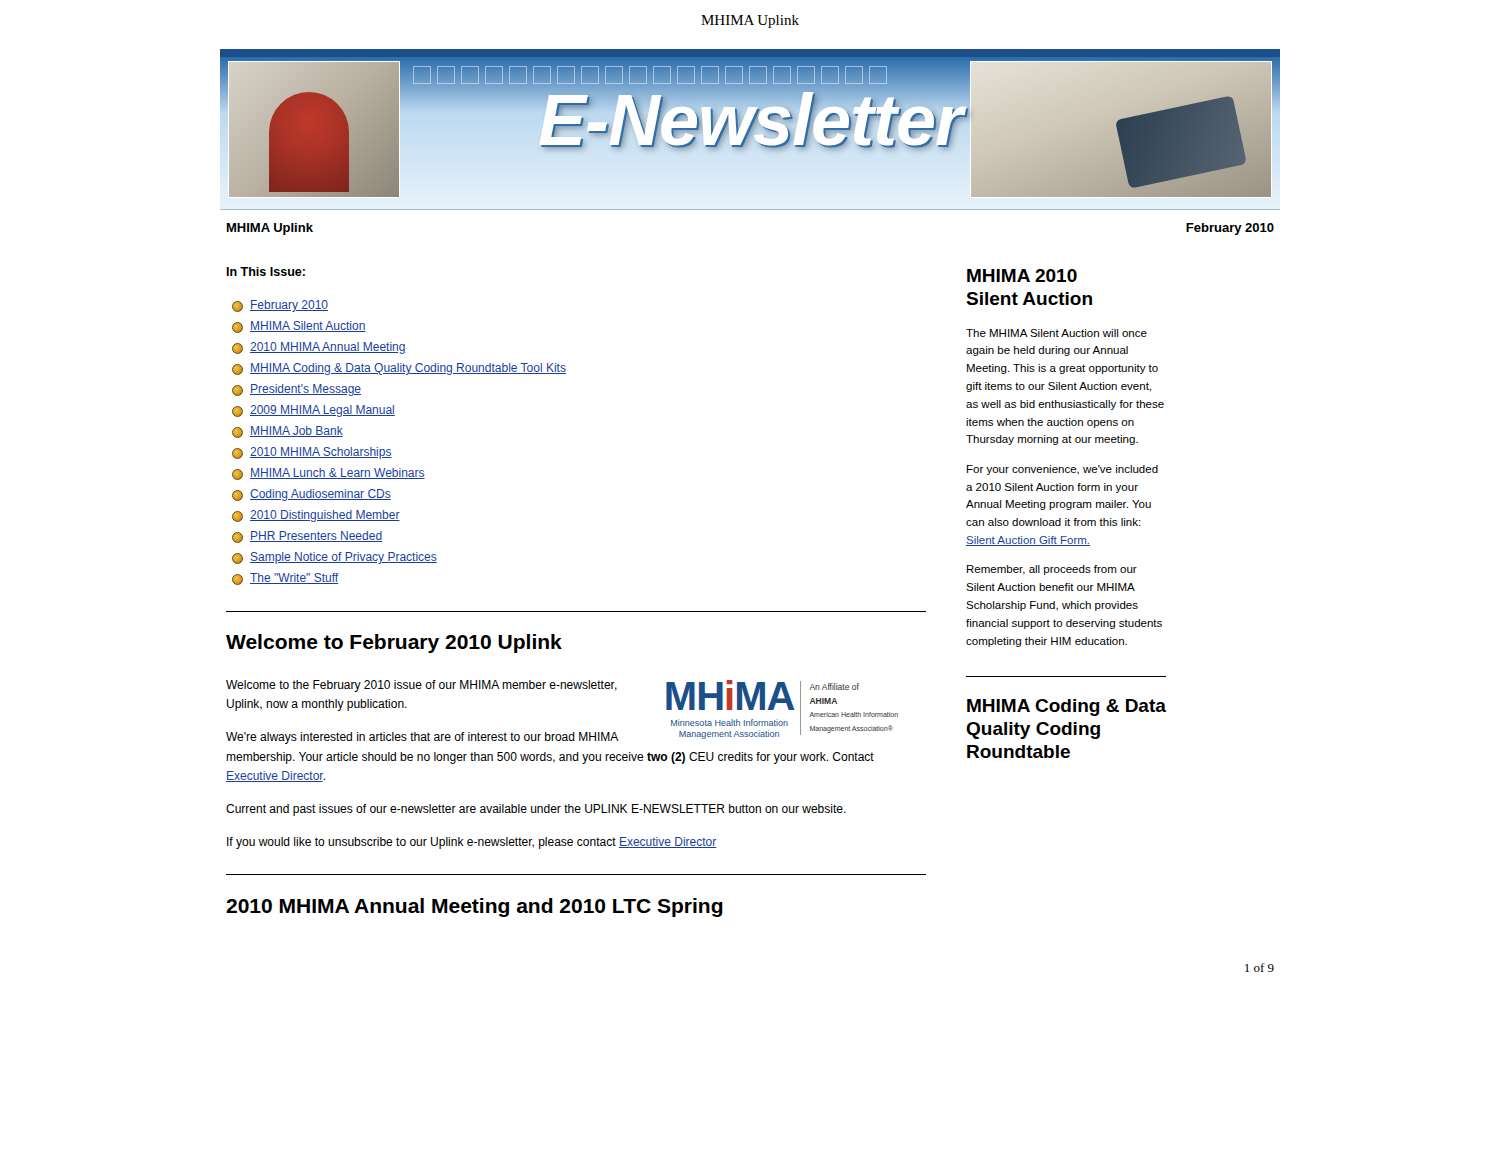MHIMA Uplink
E-Newsletter
MHIMA Uplink
February 2010
In This Issue:
February 2010
MHIMA Silent Auction
2010 MHIMA Annual Meeting
MHIMA Coding & Data Quality Coding Roundtable Tool Kits
President's Message
2009 MHIMA Legal Manual
MHIMA Job Bank
2010 MHIMA Scholarships
MHIMA Lunch & Learn Webinars
Coding Audioseminar CDs
2010 Distinguished Member
PHR Presenters Needed
Sample Notice of Privacy Practices
The "Write" Stuff
Welcome to February 2010 Uplink
MHi MA
Minnesota Health Information
Management Association
An Affiliate of
AHIMA
American Health Information
Management Association®
Welcome to the February 2010 issue of our MHIMA member e-newsletter, Uplink, now a monthly publication.
We're always interested in articles that are of interest to our broad MHIMA membership. Your article should be no longer than 500 words, and you receive two (2) CEU credits for your work. Contact Executive Director.
Current and past issues of our e-newsletter are available under the UPLINK E-NEWSLETTER button on our website.
If you would like to unsubscribe to our Uplink e-newsletter, please contact Executive Director
2010 MHIMA Annual Meeting and 2010 LTC Spring
MHIMA 2010
Silent Auction
The MHIMA Silent Auction will once again be held during our Annual Meeting. This is a great opportunity to gift items to our Silent Auction event, as well as bid enthusiastically for these items when the auction opens on Thursday morning at our meeting.
For your convenience, we've included a 2010 Silent Auction form in your Annual Meeting program mailer. You can also download it from this link: Silent Auction Gift Form.
Remember, all proceeds from our Silent Auction benefit our MHIMA Scholarship Fund, which provides financial support to deserving students completing their HIM education.
MHIMA Coding & Data Quality Coding Roundtable
1 of 9